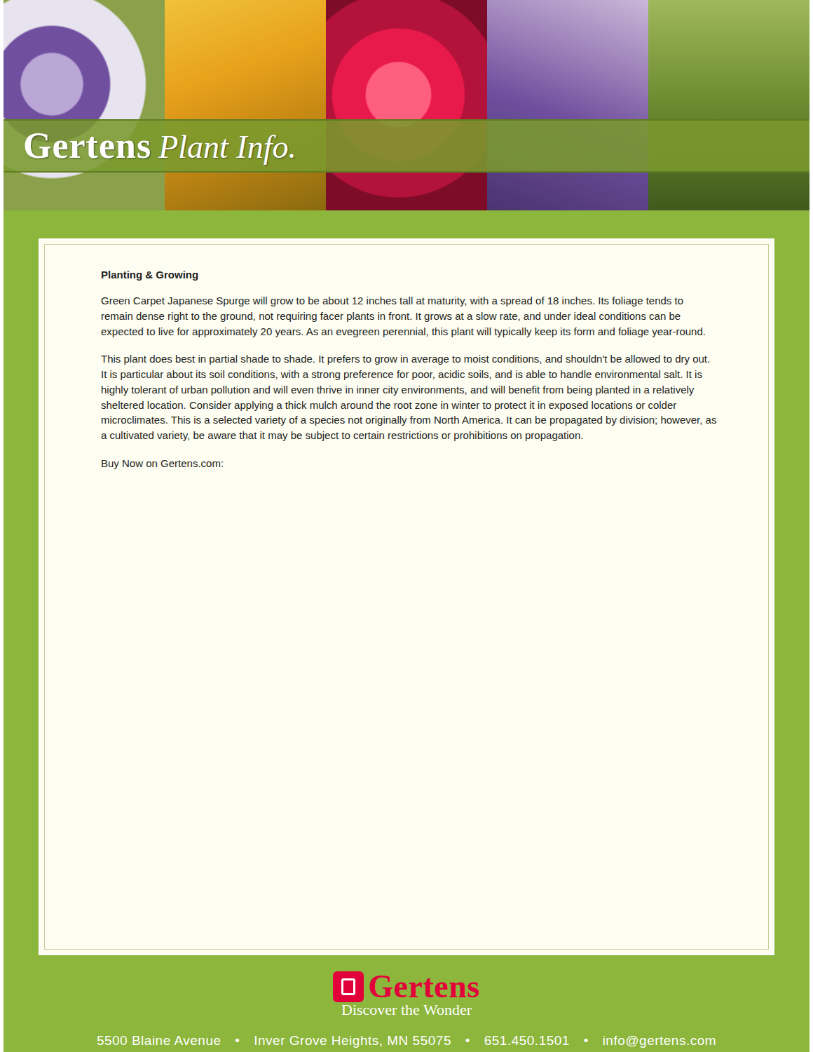Gertens Plant Info.
Planting & Growing
Green Carpet Japanese Spurge will grow to be about 12 inches tall at maturity, with a spread of 18 inches. Its foliage tends to remain dense right to the ground, not requiring facer plants in front. It grows at a slow rate, and under ideal conditions can be expected to live for approximately 20 years. As an evegreen perennial, this plant will typically keep its form and foliage year-round.
This plant does best in partial shade to shade. It prefers to grow in average to moist conditions, and shouldn't be allowed to dry out. It is particular about its soil conditions, with a strong preference for poor, acidic soils, and is able to handle environmental salt. It is highly tolerant of urban pollution and will even thrive in inner city environments, and will benefit from being planted in a relatively sheltered location. Consider applying a thick mulch around the root zone in winter to protect it in exposed locations or colder microclimates. This is a selected variety of a species not originally from North America. It can be propagated by division; however, as a cultivated variety, be aware that it may be subject to certain restrictions or prohibitions on propagation.
Buy Now on Gertens.com:
Gertens
Discover the Wonder
5500 Blaine Avenue • Inver Grove Heights, MN 55075 • 651.450.1501 • info@gertens.com